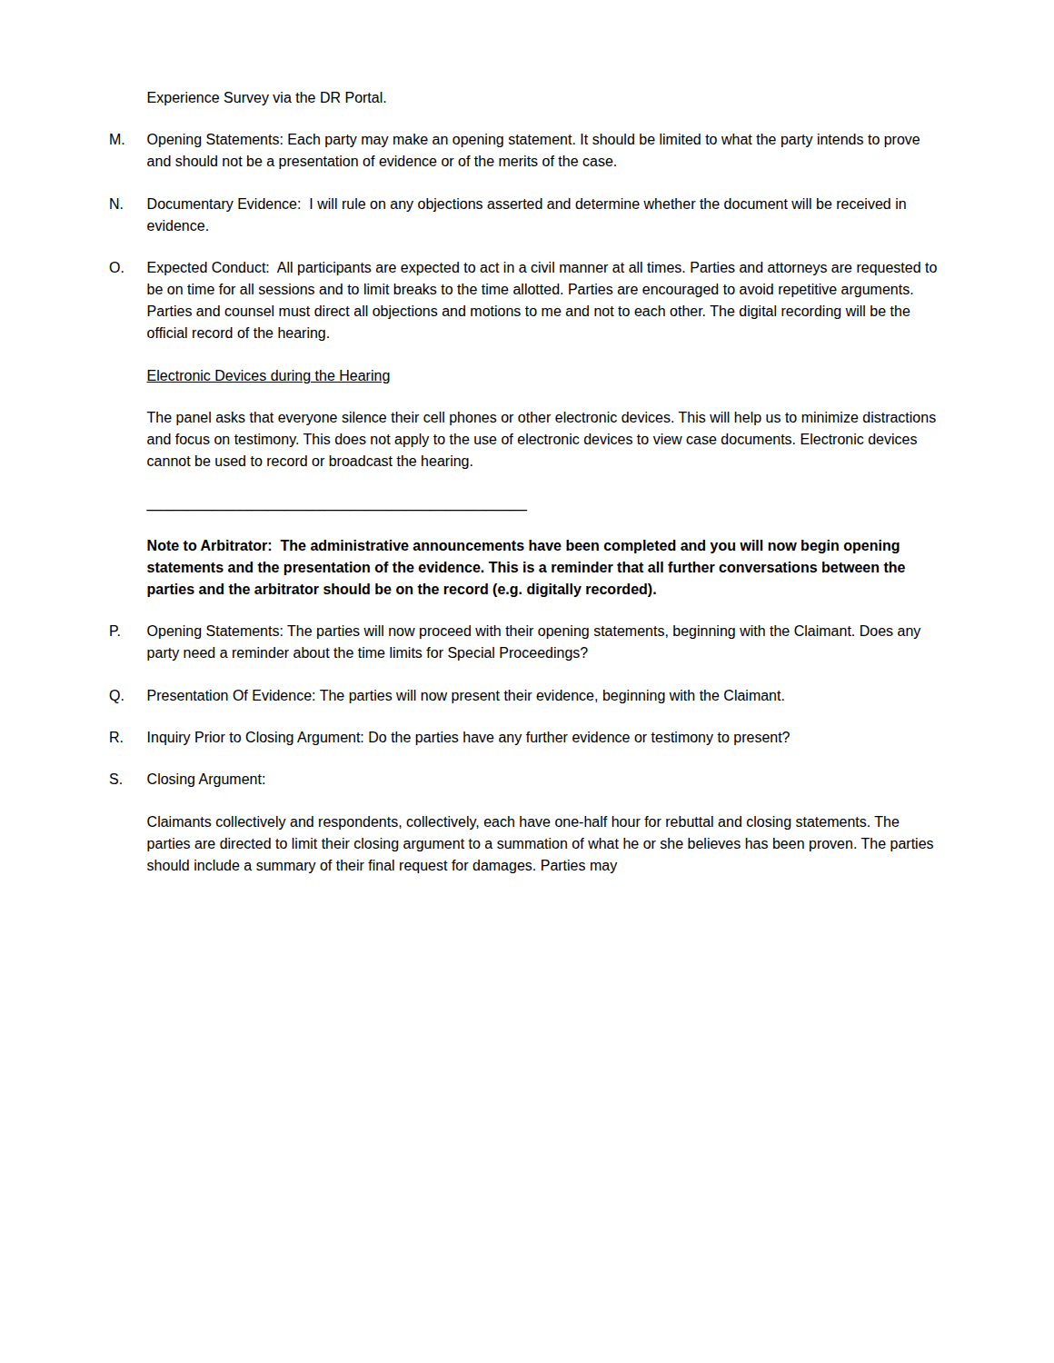Experience Survey via the DR Portal.
M. Opening Statements: Each party may make an opening statement. It should be limited to what the party intends to prove and should not be a presentation of evidence or of the merits of the case.
N. Documentary Evidence: I will rule on any objections asserted and determine whether the document will be received in evidence.
O. Expected Conduct: All participants are expected to act in a civil manner at all times. Parties and attorneys are requested to be on time for all sessions and to limit breaks to the time allotted. Parties are encouraged to avoid repetitive arguments. Parties and counsel must direct all objections and motions to me and not to each other. The digital recording will be the official record of the hearing.
Electronic Devices during the Hearing
The panel asks that everyone silence their cell phones or other electronic devices. This will help us to minimize distractions and focus on testimony. This does not apply to the use of electronic devices to view case documents. Electronic devices cannot be used to record or broadcast the hearing.
_______________________________________________
Note to Arbitrator: The administrative announcements have been completed and you will now begin opening statements and the presentation of the evidence. This is a reminder that all further conversations between the parties and the arbitrator should be on the record (e.g. digitally recorded).
P. Opening Statements: The parties will now proceed with their opening statements, beginning with the Claimant. Does any party need a reminder about the time limits for Special Proceedings?
Q. Presentation Of Evidence: The parties will now present their evidence, beginning with the Claimant.
R. Inquiry Prior to Closing Argument: Do the parties have any further evidence or testimony to present?
S. Closing Argument:
Claimants collectively and respondents, collectively, each have one-half hour for rebuttal and closing statements. The parties are directed to limit their closing argument to a summation of what he or she believes has been proven. The parties should include a summary of their final request for damages. Parties may